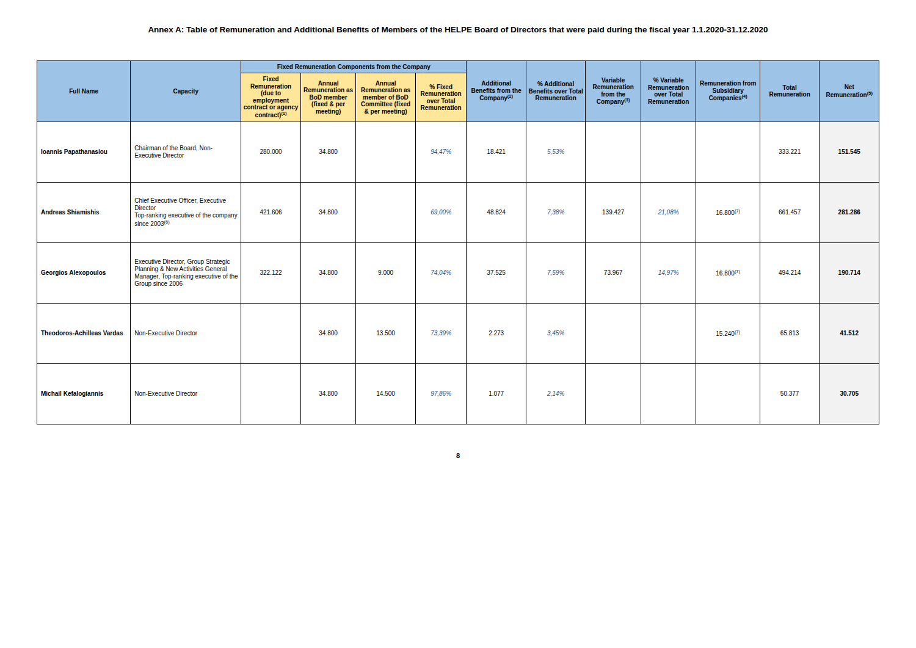Annex A: Table of Remuneration and Additional Benefits of Members of the HELPE Board of Directors that were paid during the fiscal year 1.1.2020-31.12.2020
| Full Name | Capacity | Fixed Remuneration Components from the Company | Additional Benefits from the Company (2) | % Additional Benefits over Total Remuneration | Variable Remuneration from the Company (3) | % Variable Remuneration over Total Remuneration | Remuneration from Subsidiary Companies (4) | Total Remuneration | Net Remuneration (5) |
| --- | --- | --- | --- | --- | --- | --- | --- | --- | --- |
| Fixed Remuneration (due to employment contract or agency contract) (1) | Annual Remuneration as BoD member (fixed & per meeting) | Annual Remuneration as member of BoD Committee (fixed & per meeting) | % Fixed Remuneration over Total Remuneration |
| Ioannis Papathanasiou | Chairman of the Board, Non-Executive Director | 280.000 | 34.800 | | 94,47% | 18.421 | 5,53% | | | | 333.221 | 151.545 |
| Andreas Shiamishis | Chief Executive Officer, Executive Director Top-ranking executive of the company since 2003 (6) | 421.606 | 34.800 | | 69,00% | 48.824 | 7,38% | 139.427 | 21,08% | 16.800 (7) | 661.457 | 281.286 |
| Georgios Alexopoulos | Executive Director, Group Strategic Planning & New Activities General Manager, Top-ranking executive of the Group since 2006 | 322.122 | 34.800 | 9.000 | 74,04% | 37.525 | 7,59% | 73.967 | 14,97% | 16.800 (7) | 494.214 | 190.714 |
| Theodoros-Achilleas Vardas | Non-Executive Director | | 34.800 | 13.500 | 73,39% | 2.273 | 3,45% | | | 15.240 (7) | 65.813 | 41.512 |
| Michail Kefalogiannis | Non-Executive Director | | 34.800 | 14.500 | 97,86% | 1.077 | 2,14% | | | | 50.377 | 30.705 |
8